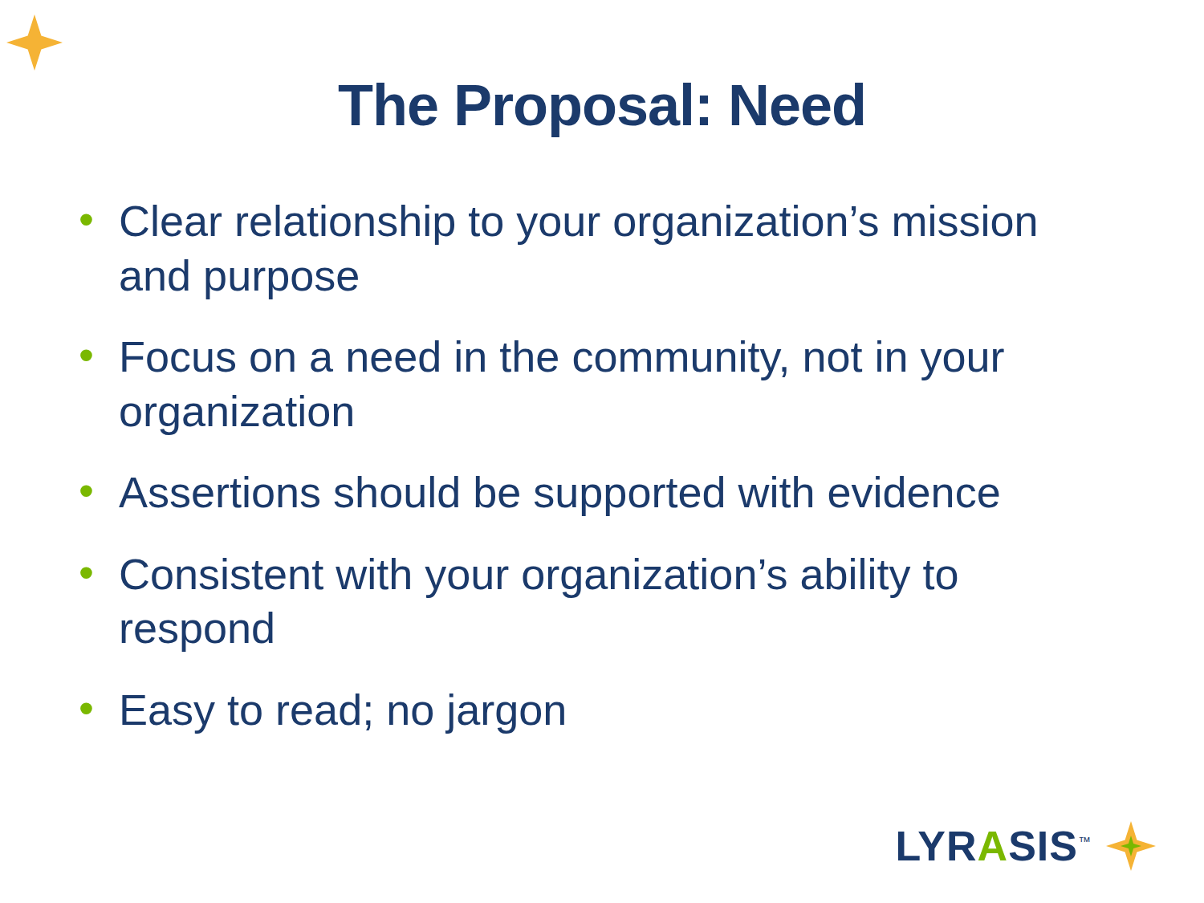The Proposal: Need
Clear relationship to your organization’s mission and purpose
Focus on a need in the community, not in your organization
Assertions should be supported with evidence
Consistent with your organization’s ability to respond
Easy to read; no jargon
LYRASIS™